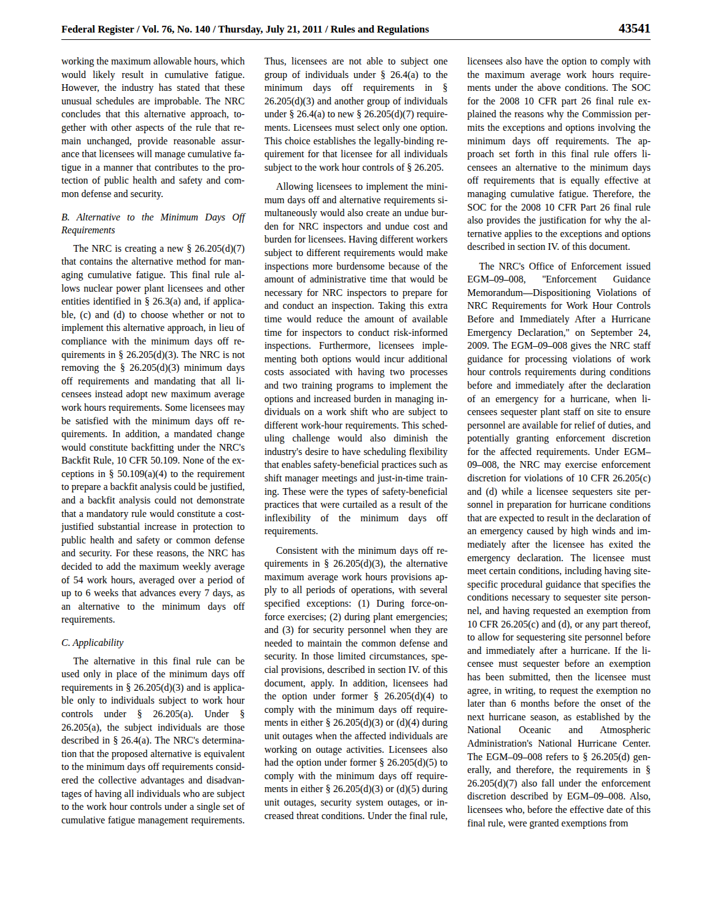Federal Register / Vol. 76, No. 140 / Thursday, July 21, 2011 / Rules and Regulations 43541
working the maximum allowable hours, which would likely result in cumulative fatigue. However, the industry has stated that these unusual schedules are improbable. The NRC concludes that this alternative approach, together with other aspects of the rule that remain unchanged, provide reasonable assurance that licensees will manage cumulative fatigue in a manner that contributes to the protection of public health and safety and common defense and security.
B. Alternative to the Minimum Days Off Requirements
The NRC is creating a new § 26.205(d)(7) that contains the alternative method for managing cumulative fatigue. This final rule allows nuclear power plant licensees and other entities identified in § 26.3(a) and, if applicable, (c) and (d) to choose whether or not to implement this alternative approach, in lieu of compliance with the minimum days off requirements in § 26.205(d)(3). The NRC is not removing the § 26.205(d)(3) minimum days off requirements and mandating that all licensees instead adopt new maximum average work hours requirements. Some licensees may be satisfied with the minimum days off requirements. In addition, a mandated change would constitute backfitting under the NRC's Backfit Rule, 10 CFR 50.109. None of the exceptions in § 50.109(a)(4) to the requirement to prepare a backfit analysis could be justified, and a backfit analysis could not demonstrate that a mandatory rule would constitute a cost-justified substantial increase in protection to public health and safety or common defense and security. For these reasons, the NRC has decided to add the maximum weekly average of 54 work hours, averaged over a period of up to 6 weeks that advances every 7 days, as an alternative to the minimum days off requirements.
C. Applicability
The alternative in this final rule can be used only in place of the minimum days off requirements in § 26.205(d)(3) and is applicable only to individuals subject to work hour controls under § 26.205(a). Under § 26.205(a), the subject individuals are those described in § 26.4(a). The NRC's determination that the proposed alternative is equivalent to the minimum days off requirements considered the collective advantages and disadvantages of having all individuals who are subject to the work hour controls under a single set of cumulative fatigue management requirements. Thus, licensees are not able to subject one group of individuals under § 26.4(a) to the minimum days off requirements in § 26.205(d)(3) and another group of individuals under § 26.4(a) to new § 26.205(d)(7) requirements. Licensees must select only one option. This choice establishes the legally-binding requirement for that licensee for all individuals subject to the work hour controls of § 26.205.
Allowing licensees to implement the minimum days off and alternative requirements simultaneously would also create an undue burden for NRC inspectors and undue cost and burden for licensees. Having different workers subject to different requirements would make inspections more burdensome because of the amount of administrative time that would be necessary for NRC inspectors to prepare for and conduct an inspection. Taking this extra time would reduce the amount of available time for inspectors to conduct risk-informed inspections. Furthermore, licensees implementing both options would incur additional costs associated with having two processes and two training programs to implement the options and increased burden in managing individuals on a work shift who are subject to different work-hour requirements. This scheduling challenge would also diminish the industry's desire to have scheduling flexibility that enables safety-beneficial practices such as shift manager meetings and just-in-time training. These were the types of safety-beneficial practices that were curtailed as a result of the inflexibility of the minimum days off requirements.
Consistent with the minimum days off requirements in § 26.205(d)(3), the alternative maximum average work hours provisions apply to all periods of operations, with several specified exceptions: (1) During force-on-force exercises; (2) during plant emergencies; and (3) for security personnel when they are needed to maintain the common defense and security. In those limited circumstances, special provisions, described in section IV. of this document, apply. In addition, licensees had the option under former § 26.205(d)(4) to comply with the minimum days off requirements in either § 26.205(d)(3) or (d)(4) during unit outages when the affected individuals are working on outage activities. Licensees also had the option under former § 26.205(d)(5) to comply with the minimum days off requirements in either § 26.205(d)(3) or (d)(5) during unit outages, security system outages, or increased threat conditions. Under the final rule, licensees also have the option to comply with the maximum average work hours requirements under the above conditions. The SOC for the 2008 10 CFR part 26 final rule explained the reasons why the Commission permits the exceptions and options involving the minimum days off requirements. The approach set forth in this final rule offers licensees an alternative to the minimum days off requirements that is equally effective at managing cumulative fatigue. Therefore, the SOC for the 2008 10 CFR Part 26 final rule also provides the justification for why the alternative applies to the exceptions and options described in section IV. of this document.
The NRC's Office of Enforcement issued EGM–09–008, ''Enforcement Guidance Memorandum—Dispositioning Violations of NRC Requirements for Work Hour Controls Before and Immediately After a Hurricane Emergency Declaration,'' on September 24, 2009. The EGM–09–008 gives the NRC staff guidance for processing violations of work hour controls requirements during conditions before and immediately after the declaration of an emergency for a hurricane, when licensees sequester plant staff on site to ensure personnel are available for relief of duties, and potentially granting enforcement discretion for the affected requirements. Under EGM–09–008, the NRC may exercise enforcement discretion for violations of 10 CFR 26.205(c) and (d) while a licensee sequesters site personnel in preparation for hurricane conditions that are expected to result in the declaration of an emergency caused by high winds and immediately after the licensee has exited the emergency declaration. The licensee must meet certain conditions, including having site-specific procedural guidance that specifies the conditions necessary to sequester site personnel, and having requested an exemption from 10 CFR 26.205(c) and (d), or any part thereof, to allow for sequestering site personnel before and immediately after a hurricane. If the licensee must sequester before an exemption has been submitted, then the licensee must agree, in writing, to request the exemption no later than 6 months before the onset of the next hurricane season, as established by the National Oceanic and Atmospheric Administration's National Hurricane Center. The EGM–09–008 refers to § 26.205(d) generally, and therefore, the requirements in § 26.205(d)(7) also fall under the enforcement discretion described by EGM–09–008. Also, licensees who, before the effective date of this final rule, were granted exemptions from